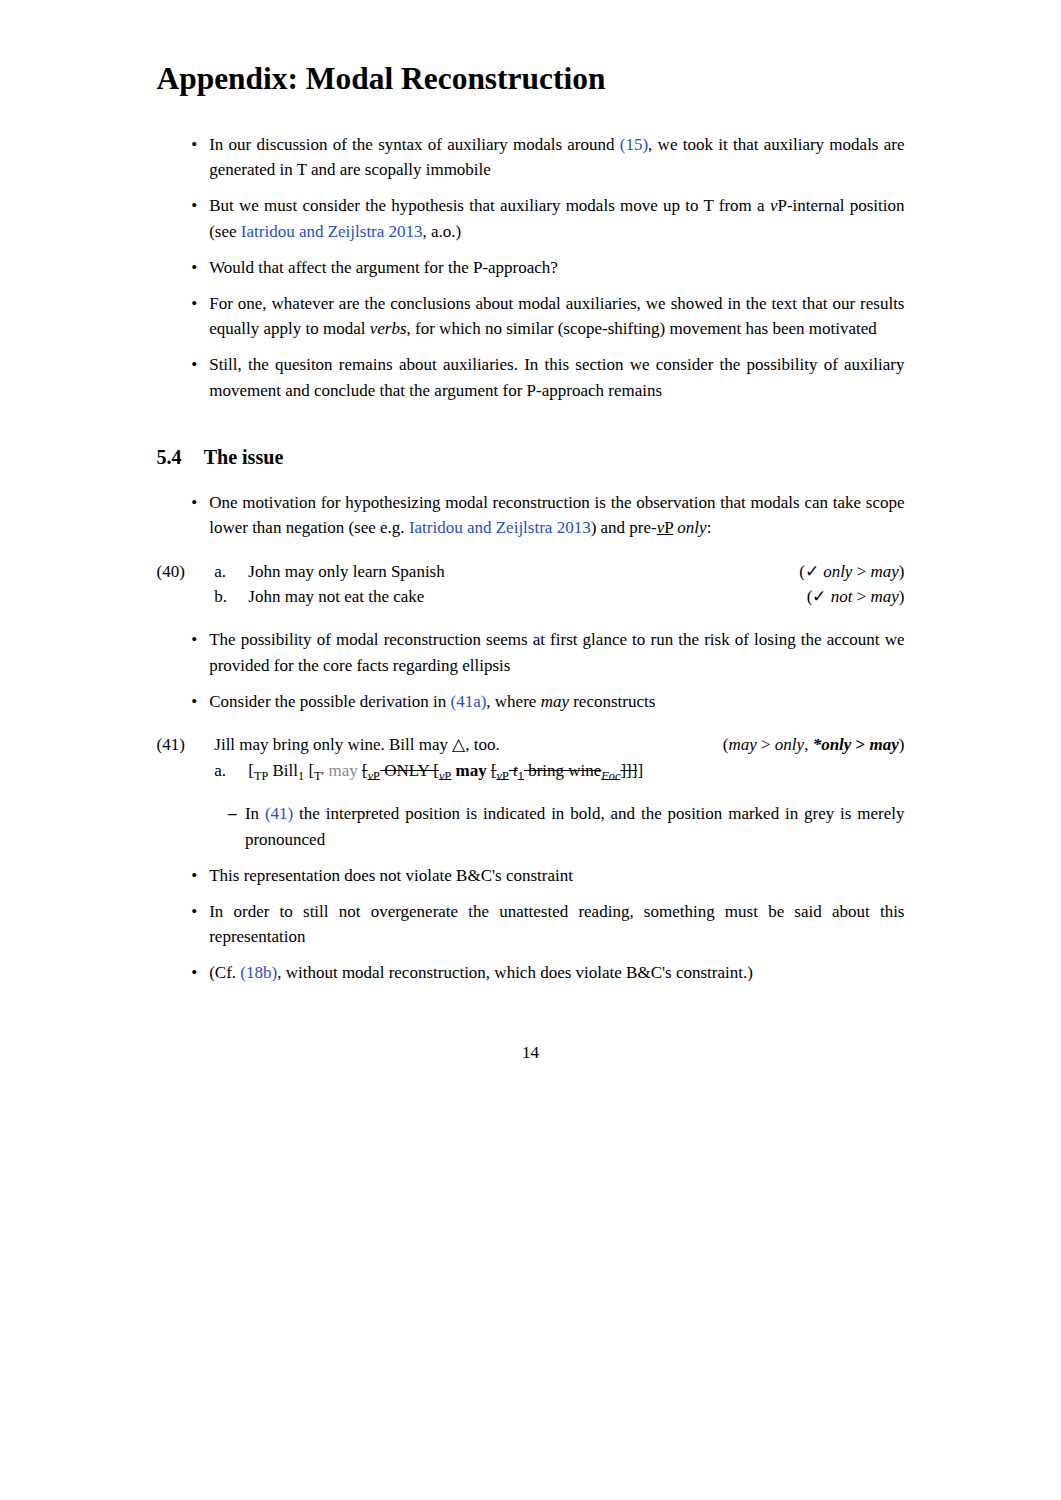Appendix: Modal Reconstruction
In our discussion of the syntax of auxiliary modals around (15), we took it that auxiliary modals are generated in T and are scopally immobile
But we must consider the hypothesis that auxiliary modals move up to T from a v P-internal position (see Iatridou and Zeijlstra 2013, a.o.)
Would that affect the argument for the P-approach?
For one, whatever are the conclusions about modal auxiliaries, we showed in the text that our results equally apply to modal verbs, for which no similar (scope-shifting) movement has been motivated
Still, the quesiton remains about auxiliaries. In this section we consider the possibility of auxiliary movement and conclude that the argument for P-approach remains
5.4 The issue
One motivation for hypothesizing modal reconstruction is the observation that modals can take scope lower than negation (see e.g. Iatridou and Zeijlstra 2013) and pre-v P only:
(40)
a.
(✓ only > may) John may only learn Spanish
b.
(✓ not > may) John may not eat the cake
The possibility of modal reconstruction seems at first glance to run the risk of losing the account we provided for the core facts regarding ellipsis
Consider the possible derivation in (41a), where may reconstructs
(41)
(may > only, *only > may) Jill may bring only wine. Bill may △, too.
a.
[TP Bill1 [T′ may [v P ONLY [v P may [v P t1 bring wineFoc]]]]
In (41) the interpreted position is indicated in bold, and the position marked in grey is merely pronounced
This representation does not violate B&C's constraint
In order to still not overgenerate the unattested reading, something must be said about this representation
(Cf. (18b), without modal reconstruction, which does violate B&C's constraint.)
14